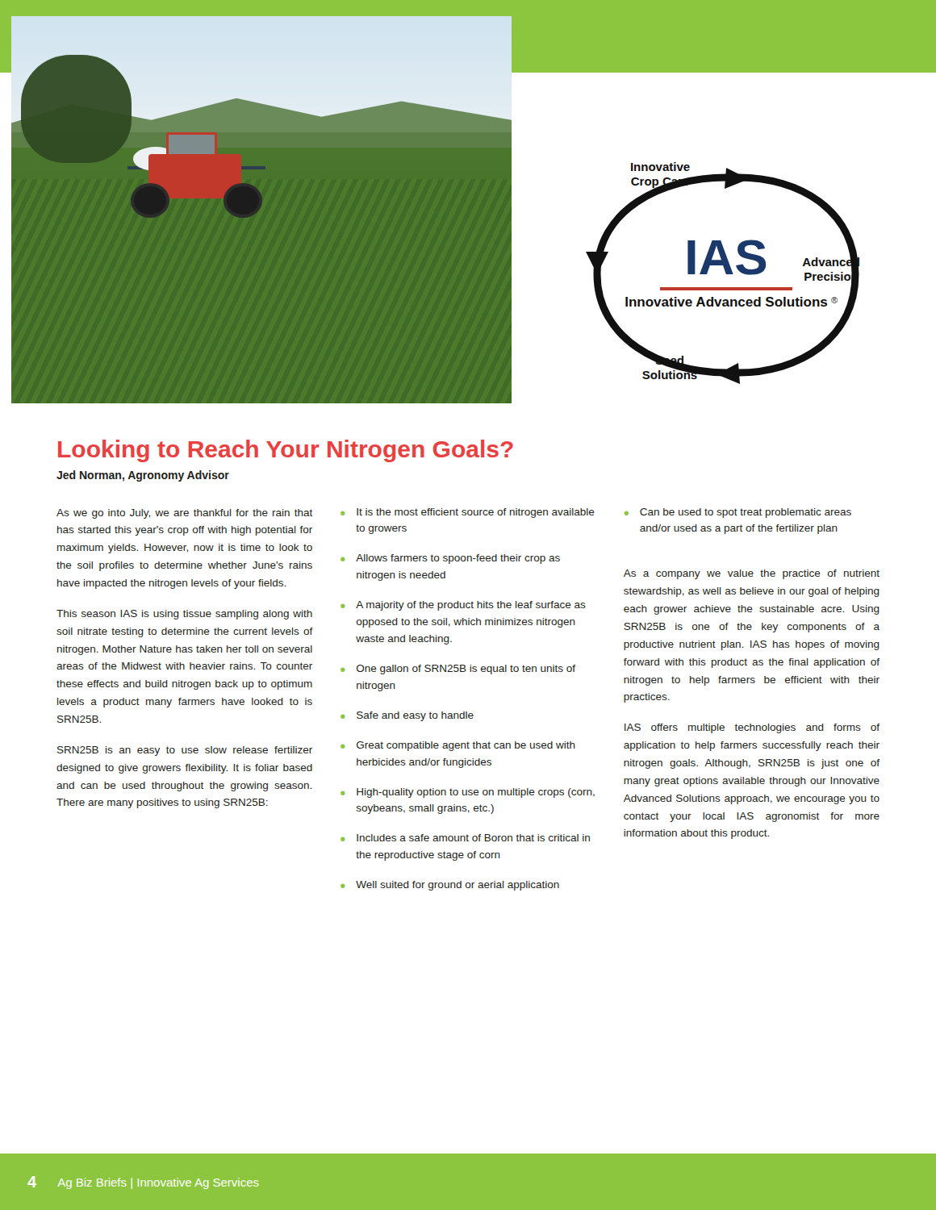IAS Innovative Advanced Solutions ® Innovative Crop Care Advanced Precision Seed Solutions
Looking to Reach Your Nitrogen Goals?
Jed Norman, Agronomy Advisor
As we go into July, we are thankful for the rain that has started this year's crop off with high potential for maximum yields. However, now it is time to look to the soil profiles to determine whether June's rains have impacted the nitrogen levels of your fields.
This season IAS is using tissue sampling along with soil nitrate testing to determine the current levels of nitrogen. Mother Nature has taken her toll on several areas of the Midwest with heavier rains. To counter these effects and build nitrogen back up to optimum levels a product many farmers have looked to is SRN25B.
SRN25B is an easy to use slow release fertilizer designed to give growers flexibility. It is foliar based and can be used throughout the growing season. There are many positives to using SRN25B:
It is the most efficient source of nitrogen available to growers
Allows farmers to spoon-feed their crop as nitrogen is needed
A majority of the product hits the leaf surface as opposed to the soil, which minimizes nitrogen waste and leaching.
One gallon of SRN25B is equal to ten units of nitrogen
Safe and easy to handle
Great compatible agent that can be used with herbicides and/or fungicides
High-quality option to use on multiple crops (corn, soybeans, small grains, etc.)
Includes a safe amount of Boron that is critical in the reproductive stage of corn
Well suited for ground or aerial application
Can be used to spot treat problematic areas and/or used as a part of the fertilizer plan
As a company we value the practice of nutrient stewardship, as well as believe in our goal of helping each grower achieve the sustainable acre. Using SRN25B is one of the key components of a productive nutrient plan. IAS has hopes of moving forward with this product as the final application of nitrogen to help farmers be efficient with their practices.
IAS offers multiple technologies and forms of application to help farmers successfully reach their nitrogen goals. Although, SRN25B is just one of many great options available through our Innovative Advanced Solutions approach, we encourage you to contact your local IAS agronomist for more information about this product.
4 Ag Biz Briefs | Innovative Ag Services